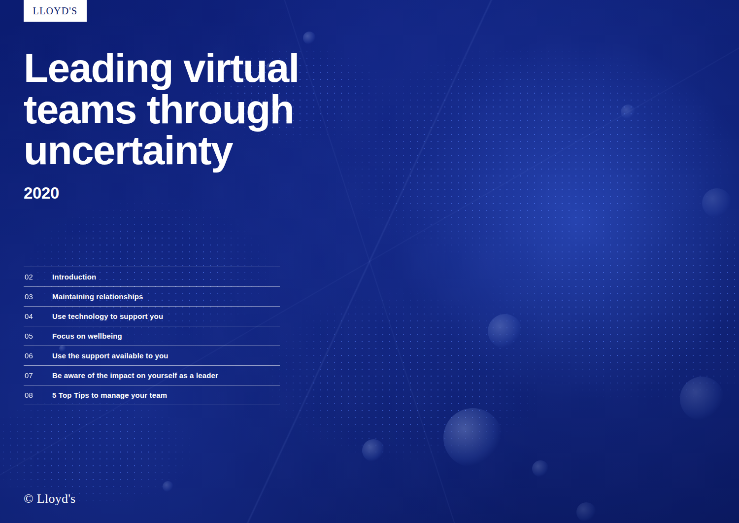LLOYD'S
Leading virtual teams through uncertainty
2020
02 Introduction
03 Maintaining relationships
04 Use technology to support you
05 Focus on wellbeing
06 Use the support available to you
07 Be aware of the impact on yourself as a leader
085 Top Tips to manage your team
© Lloyd's